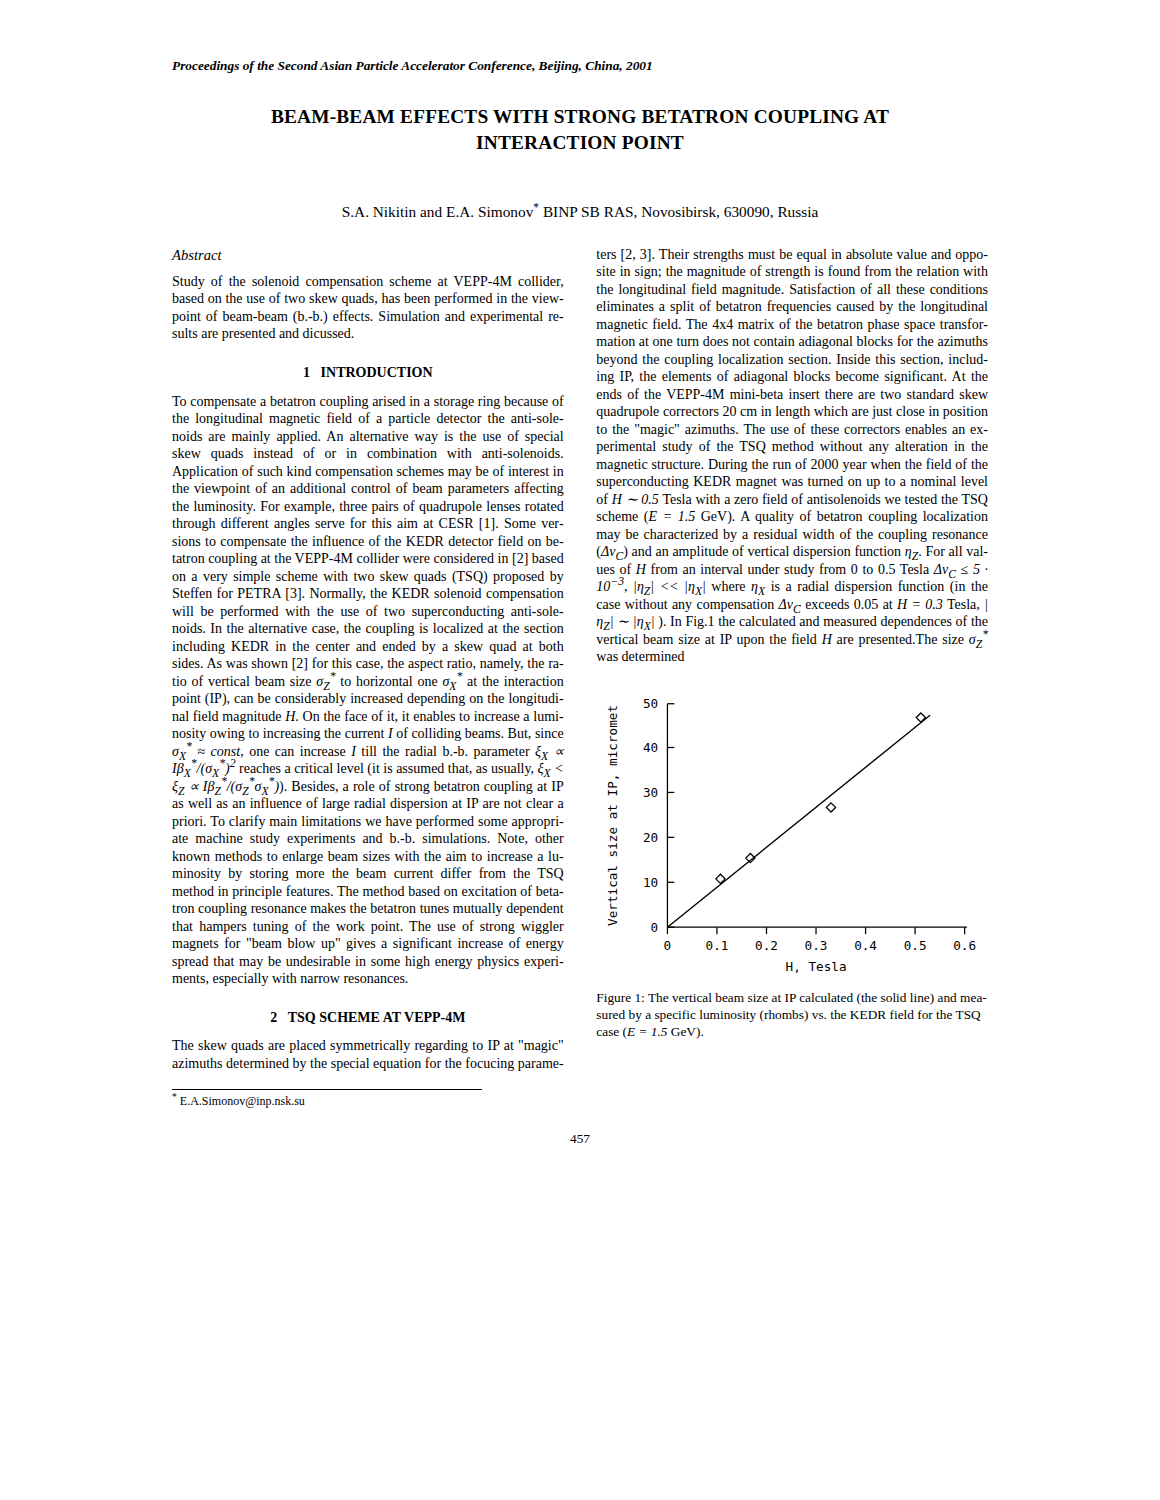Proceedings of the Second Asian Particle Accelerator Conference, Beijing, China, 2001
BEAM-BEAM EFFECTS WITH STRONG BETATRON COUPLING AT
INTERACTION POINT
S.A. Nikitin and E.A. Simonov* BINP SB RAS, Novosibirsk, 630090, Russia
Abstract
Study of the solenoid compensation scheme at VEPP-4M collider, based on the use of two skew quads, has been performed in the viewpoint of beam-beam (b.-b.) effects. Simulation and experimental results are presented and dicussed.
1 INTRODUCTION
To compensate a betatron coupling arised in a storage ring because of the longitudinal magnetic field of a particle detector the anti-solenoids are mainly applied. An alternative way is the use of special skew quads instead of or in combination with anti-solenoids. Application of such kind compensation schemes may be of interest in the viewpoint of an additional control of beam parameters affecting the luminosity. For example, three pairs of quadrupole lenses rotated through different angles serve for this aim at CESR [1]. Some versions to compensate the influence of the KEDR detector field on betatron coupling at the VEPP-4M collider were considered in [2] based on a very simple scheme with two skew quads (TSQ) proposed by Steffen for PETRA [3]. Normally, the KEDR solenoid compensation will be performed with the use of two superconducting anti-solenoids. In the alternative case, the coupling is localized at the section including KEDR in the center and ended by a skew quad at both sides. As was shown [2] for this case, the aspect ratio, namely, the ratio of vertical beam size σZ* to horizontal one σX* at the interaction point (IP), can be considerably increased depending on the longitudinal field magnitude H. On the face of it, it enables to increase a luminosity owing to increasing the current I of colliding beams. But, since σX* ≈ const, one can increase I till the radial b.-b. parameter ξX ∝ IβX*/(σX*)2 reaches a critical level (it is assumed that, as usually, ξX < ξZ ∝ IβZ*/(σZ*σX*)). Besides, a role of strong betatron coupling at IP as well as an influence of large radial dispersion at IP are not clear a priori. To clarify main limitations we have performed some appropriate machine study experiments and b.-b. simulations. Note, other known methods to enlarge beam sizes with the aim to increase a luminosity by storing more the beam current differ from the TSQ method in principle features. The method based on excitation of betatron coupling resonance makes the betatron tunes mutually dependent that hampers tuning of the work point. The use of strong wiggler magnets for "beam blow up" gives a significant increase of energy spread that may be undesirable in some high energy physics experiments, especially with narrow resonances.
2 TSQ SCHEME AT VEPP-4M
The skew quads are placed symmetrically regarding to IP at "magic" azimuths determined by the special equation for the focucing parameters [2, 3]. Their strengths must be equal in absolute value and opposite in sign; the magnitude of strength is found from the relation with the longitudinal field magnitude. Satisfaction of all these conditions eliminates a split of betatron frequencies caused by the longitudinal magnetic field. The 4x4 matrix of the betatron phase space transformation at one turn does not contain adiagonal blocks for the azimuths beyond the coupling localization section. Inside this section, including IP, the elements of adiagonal blocks become significant. At the ends of the VEPP-4M mini-beta insert there are two standard skew quadrupole correctors 20 cm in length which are just close in position to the "magic" azimuths. The use of these correctors enables an experimental study of the TSQ method without any alteration in the magnetic structure. During the run of 2000 year when the field of the superconducting KEDR magnet was turned on up to a nominal level of H ∼ 0.5 Tesla with a zero field of antisolenoids we tested the TSQ scheme (E = 1.5 GeV). A quality of betatron coupling localization may be characterized by a residual width of the coupling resonance (ΔνC) and an amplitude of vertical dispersion function ηZ. For all values of H from an interval under study from 0 to 0.5 Tesla ΔνC ≤ 5 · 10−3, |ηZ| << |ηX| where ηX is a radial dispersion function (in the case without any compensation ΔνC exceeds 0.05 at H = 0.3 Tesla, |ηZ| ∼ |ηX| ). In Fig.1 the calculated and measured dependences of the vertical beam size at IP upon the field H are presented.The size σZ* was determined
0 10 20 30 40 50 0 0.1 0.2 0.3 0.4 0.5 0.6 H, Tesla Vertical size at IP, micromet
Figure 1: The vertical beam size at IP calculated (the solid line) and measured by a specific luminosity (rhombs) vs. the KEDR field for the TSQ case (E = 1.5 GeV).
* E.A.Simonov@inp.nsk.su
457